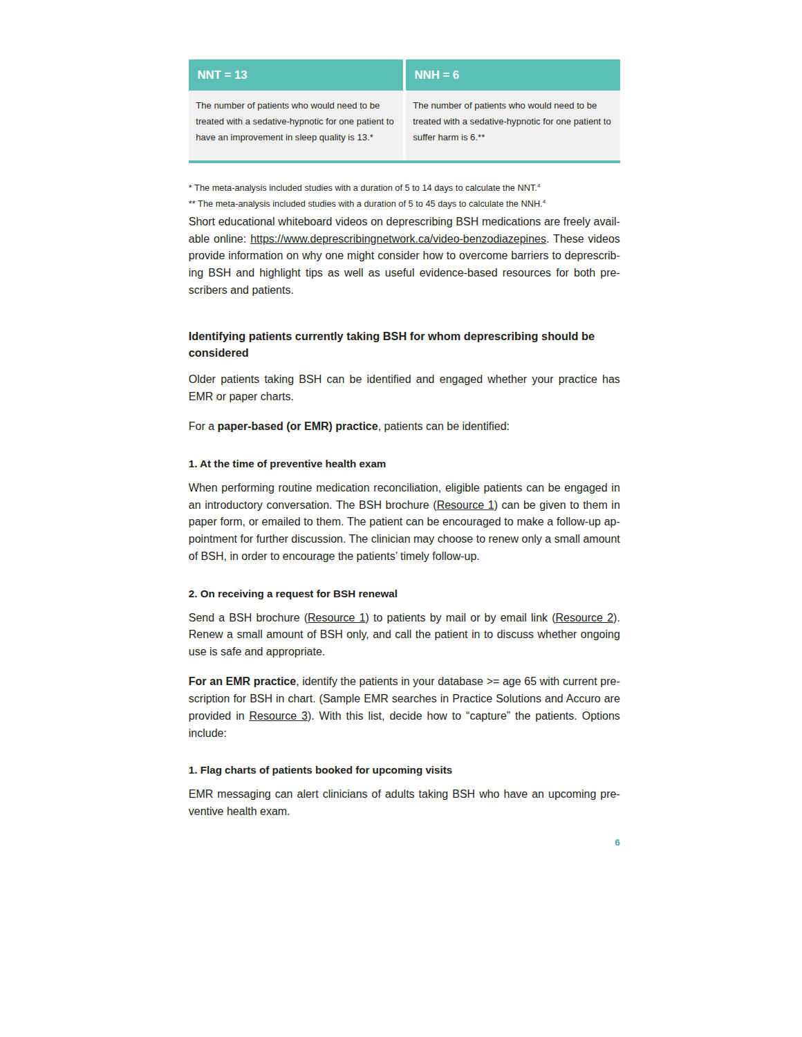| NNT = 13 | NNH = 6 |
| --- | --- |
| The number of patients who would need to be treated with a sedative-hypnotic for one patient to have an improvement in sleep quality is 13.* | The number of patients who would need to be treated with a sedative-hypnotic for one patient to suffer harm is 6.** |
* The meta-analysis included studies with a duration of 5 to 14 days to calculate the NNT.4
** The meta-analysis included studies with a duration of 5 to 45 days to calculate the NNH.4
Short educational whiteboard videos on deprescribing BSH medications are freely available online: https://www.deprescribingnetwork.ca/video-benzodiazepines. These videos provide information on why one might consider how to overcome barriers to deprescribing BSH and highlight tips as well as useful evidence-based resources for both prescribers and patients.
Identifying patients currently taking BSH for whom deprescribing should be considered
Older patients taking BSH can be identified and engaged whether your practice has EMR or paper charts.
For a paper-based (or EMR) practice, patients can be identified:
1. At the time of preventive health exam
When performing routine medication reconciliation, eligible patients can be engaged in an introductory conversation. The BSH brochure (Resource 1) can be given to them in paper form, or emailed to them. The patient can be encouraged to make a follow-up appointment for further discussion. The clinician may choose to renew only a small amount of BSH, in order to encourage the patients’ timely follow-up.
2. On receiving a request for BSH renewal
Send a BSH brochure (Resource 1) to patients by mail or by email link (Resource 2). Renew a small amount of BSH only, and call the patient in to discuss whether ongoing use is safe and appropriate.
For an EMR practice, identify the patients in your database >= age 65 with current prescription for BSH in chart. (Sample EMR searches in Practice Solutions and Accuro are provided in Resource 3). With this list, decide how to “capture” the patients. Options include:
1. Flag charts of patients booked for upcoming visits
EMR messaging can alert clinicians of adults taking BSH who have an upcoming preventive health exam.
6